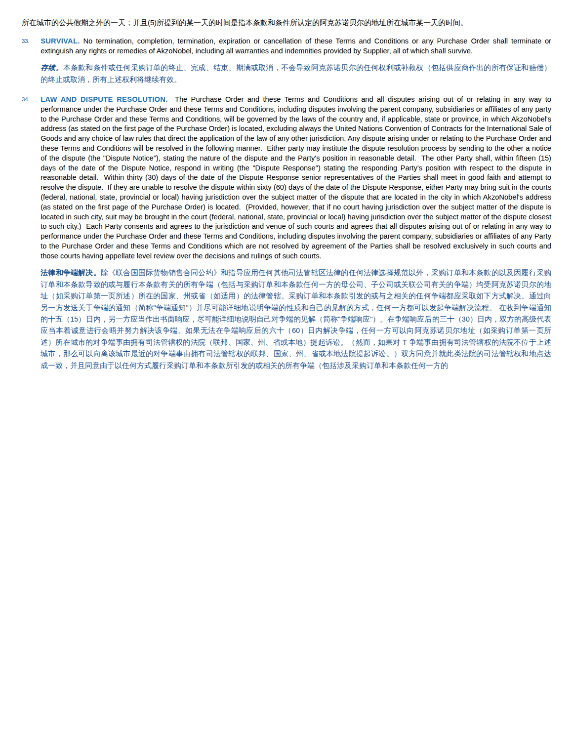所在城市的公共假期之外的一天；并且(5)所提到的某一天的时间是指本条款和条件所认定的阿克苏诺贝尔的地址所在城市某一天的时间。
SURVIVAL. No termination, completion, termination, expiration or cancellation of these Terms and Conditions or any Purchase Order shall terminate or extinguish any rights or remedies of AkzoNobel, including all warranties and indemnities provided by Supplier, all of which shall survive.
存续。本条款和条件或任何采购订单的终止、完成、结束、期满或取消，不会导致阿克苏诺贝尔的任何权利或补救权（包括供应商作出的所有保证和赔偿）的终止或取消，所有上述权利将继续有效。
LAW AND DISPUTE RESOLUTION. The Purchase Order and these Terms and Conditions and all disputes arising out of or relating in any way to performance under the Purchase Order and these Terms and Conditions, including disputes involving the parent company, subsidiaries or affiliates of any party to the Purchase Order and these Terms and Conditions, will be governed by the laws of the country and, if applicable, state or province, in which AkzoNobel's address (as stated on the first page of the Purchase Order) is located, excluding always the United Nations Convention of Contracts for the International Sale of Goods and any choice of law rules that direct the application of the law of any other jurisdiction. Any dispute arising under or relating to the Purchase Order and these Terms and Conditions will be resolved in the following manner. Either party may institute the dispute resolution process by sending to the other a notice of the dispute (the "Dispute Notice"), stating the nature of the dispute and the Party's position in reasonable detail. The other Party shall, within fifteen (15) days of the date of the Dispute Notice, respond in writing (the "Dispute Response") stating the responding Party's position with respect to the dispute in reasonable detail. Within thirty (30) days of the date of the Dispute Response senior representatives of the Parties shall meet in good faith and attempt to resolve the dispute. If they are unable to resolve the dispute within sixty (60) days of the date of the Dispute Response, either Party may bring suit in the courts (federal, national, state, provincial or local) having jurisdiction over the subject matter of the dispute that are located in the city in which AkzoNobel's address (as stated on the first page of the Purchase Order) is located. (Provided, however, that if no court having jurisdiction over the subject matter of the dispute is located in such city, suit may be brought in the court (federal, national, state, provincial or local) having jurisdiction over the subject matter of the dispute closest to such city.) Each Party consents and agrees to the jurisdiction and venue of such courts and agrees that all disputes arising out of or relating in any way to performance under the Purchase Order and these Terms and Conditions, including disputes involving the parent company, subsidiaries or affiliates of any Party to the Purchase Order and these Terms and Conditions which are not resolved by agreement of the Parties shall be resolved exclusively in such courts and those courts having appellate level review over the decisions and rulings of such courts.
法律和争端解决。除《联合国国际货物销售合同公约》和指导应用任何其他司法管辖区法律的任何法律选择规范以外，采购订单和本条款的以及因履行采购订单和本条款导致的或与履行本条款有关的所有争端（包括与采购订单和本条款任何一方的母公司、子公司或关联公司有关的争端）均受阿克苏诺贝尔的地址（如采购订单第一页所述）所在的国家、州或省（如适用）的法律管辖。采购订单和本条款引发的或与之相关的任何争端都应采取如下方式解决。通过向另一方发送关于争端的通知（简称"争端通知"）并尽可能详细地说明争端的性质和自己的见解的方式，任何一方都可以发起争端解决流程。 在收到争端通知的十五（15）日内，另一方应当作出书面响应，尽可能详细地说明自己对争端的见解（简称"争端响应"）。在争端响应后的三十（30）日内，双方的高级代表应当本着诚意进行会晤并努力解决该争端。如果无法在争端响应后的六十（60）日内解决争端，任何一方可以向阿克苏诺贝尔地址（如采购订单第一页所述）所在城市的对争端事由拥有司法管辖权的法院（联邦、国家、州、省或本地）提起诉讼。（然而，如果对 T 争端事由拥有司法管辖权的法院不位于上述城市，那么可以向离该城市最近的对争端事由拥有司法管辖权的联邦、国家、州、省或本地法院提起诉讼。）双方同意并就此类法院的司法管辖权和地点达成一致，并且同意由于以任何方式履行采购订单和本条款所引发的或相关的所有争端（包括涉及采购订单和本条款任何一方的